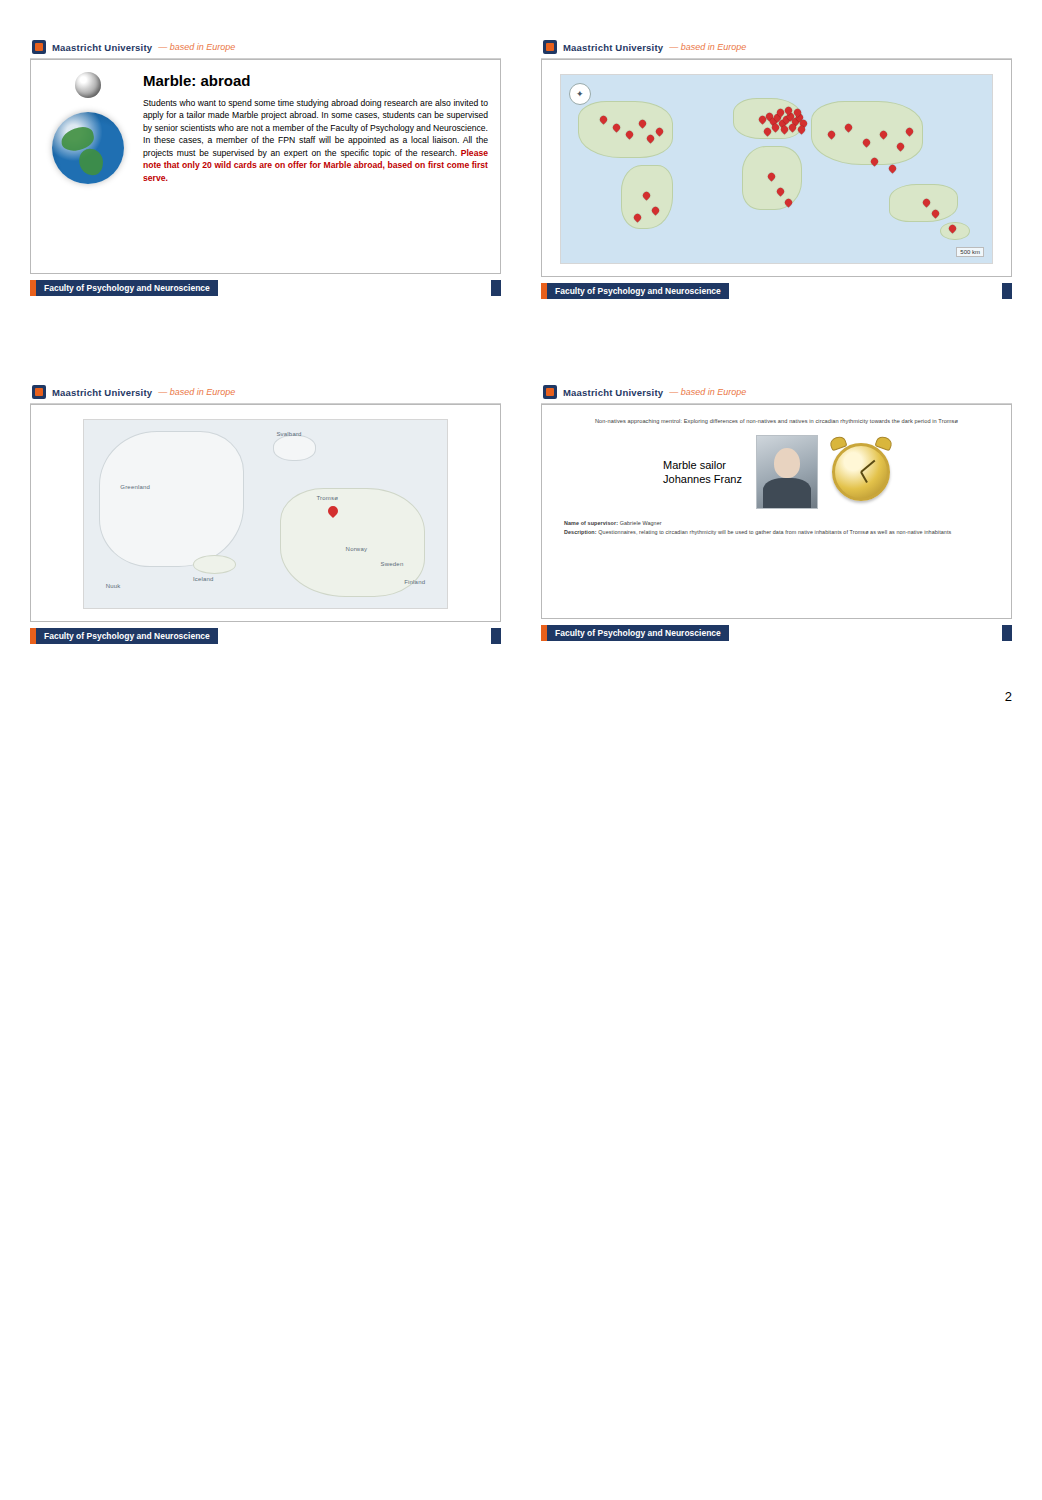Maastricht University — based in Europe
Marble: abroad
Students who want to spend some time studying abroad doing research are also invited to apply for a tailor made Marble project abroad. In some cases, students can be supervised by senior scientists who are not a member of the Faculty of Psychology and Neuroscience. In these cases, a member of the FPN staff will be appointed as a local liaison. All the projects must be supervised by an expert on the specific topic of the research. Please note that only 20 wild cards are on offer for Marble abroad, based on first come first serve.
Faculty of Psychology and Neuroscience
Maastricht University — based in Europe
✦ 500 km
Faculty of Psychology and Neuroscience
Maastricht University — based in Europe
Greenland Svalbard Iceland Tromsø Norway Sweden Finland Nuuk
Faculty of Psychology and Neuroscience
Maastricht University — based in Europe
Non-natives approaching mentrol: Exploring differences of non-natives and natives in circadian rhythmicity towards the dark period in Tromsø
Marble sailor
Johannes Franz
Name of supervisor: Gabriele Wagner
Description: Questionnaires, relating to circadian rhythmicity will be used to gather data from native inhabitants of Tromsø as well as non-native inhabitants
Faculty of Psychology and Neuroscience
2